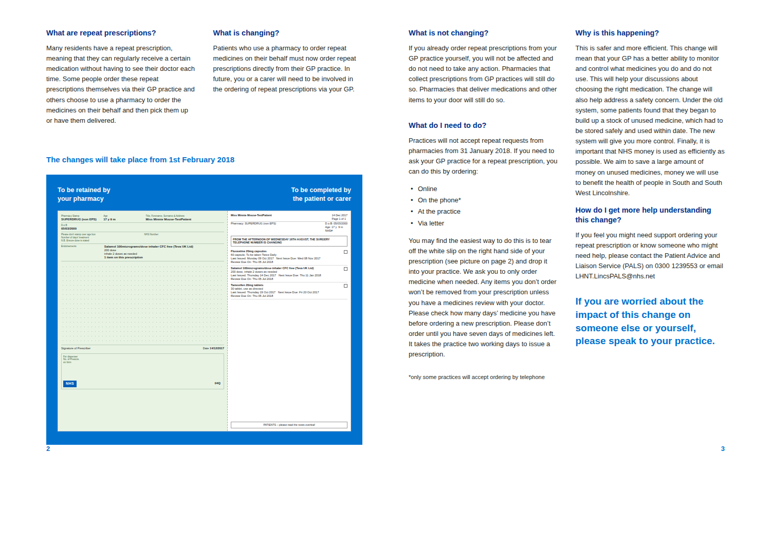What are repeat prescriptions?
Many residents have a repeat prescription, meaning that they can regularly receive a certain medication without having to see their doctor each time. Some people order these repeat prescriptions themselves via their GP practice and others choose to use a pharmacy to order the medicines on their behalf and then pick them up or have them delivered.
What is changing?
Patients who use a pharmacy to order repeat medicines on their behalf must now order repeat prescriptions directly from their GP practice. In future, you or a carer will need to be involved in the ordering of repeat prescriptions via your GP.
The changes will take place from 1st February 2018
To be retained by
your pharmacy
To be completed by
the patient or carer
Pharmacy Stamp SUPERDRUG (non EPS)
Age 17 y 9 m
Title, Forename, Surname & Address Miss Minnie Mouse-TestPatient
D.o.B 05/03/2000
Please don't stamp over age box Number of days' treatment N.B. Ensure dose is stated
NHS Number:
Endorsements
Salamol 100micrograms/dose inhaler CFC free (Teva UK Ltd)
200 dose
inhale 2 doses as needed
1 item on this prescription
Signature of Prescriber Date 14/12/2017
For dispenser
No. of Prescns.
on form 04Q NHS
Miss Minnie Mouse-TestPatient 14 Dec 2017
Page 1 of 1
Pharmacy: SUPERDRUG (non EPS) D.o.B: 05/03/2000
Age: 17 y 9 m
NHS#
From the afternoon of Wednesday 16th August, the surgery telephone number is changing
Fluoxetine 20mg capsules
60 capsule, To be taken Twice Daily
Last Issued: Monday 09 Oct 2017 Next Issue Due: Wed 08 Nov 2017
Review Due On: Thu 05 Jul 2018
Salamol 100micrograms/dose inhaler CFC free (Teva UK Ltd)
200 dose, inhale 2 doses as needed
Last Issued: Thursday 14 Dec 2017 Next Issue Due: Thu 11 Jan 2018
Review Due On: Thu 05 Jul 2018
Tamoxifen 20mg tablets
30 tablet, use as directed
Last Issued: Thursday 19 Oct 2017 Next Issue Due: Fri 20 Oct 2017
Review Due On: Thu 05 Jul 2018
PATIENTS – please read the notes overleaf
2
What is not changing?
If you already order repeat prescriptions from your GP practice yourself, you will not be affected and do not need to take any action. Pharmacies that collect prescriptions from GP practices will still do so. Pharmacies that deliver medications and other items to your door will still do so.
What do I need to do?
Practices will not accept repeat requests from pharmacies from 31 January 2018. If you need to ask your GP practice for a repeat prescription, you can do this by ordering:
Online
On the phone*
At the practice
Via letter
You may find the easiest way to do this is to tear off the white slip on the right hand side of your prescription (see picture on page 2) and drop it into your practice. We ask you to only order medicine when needed. Any items you don’t order won’t be removed from your prescription unless you have a medicines review with your doctor. Please check how many days’ medicine you have before ordering a new prescription. Please don’t order until you have seven days of medicines left. It takes the practice two working days to issue a prescription.
*only some practices will accept ordering by telephone
Why is this happening?
This is safer and more efficient. This change will mean that your GP has a better ability to monitor and control what medicines you do and do not use. This will help your discussions about choosing the right medication. The change will also help address a safety concern. Under the old system, some patients found that they began to build up a stock of unused medicine, which had to be stored safely and used within date. The new system will give you more control. Finally, it is important that NHS money is used as efficiently as possible. We aim to save a large amount of money on unused medicines, money we will use to benefit the health of people in South and South West Lincolnshire.
How do I get more help understanding this change?
If you feel you might need support ordering your repeat prescription or know someone who might need help, please contact the Patient Advice and Liaison Service (PALS) on 0300 1239553 or email LHNT.LincsPALS@nhs.net
If you are worried about the impact of this change on someone else or yourself, please speak to your practice.
3